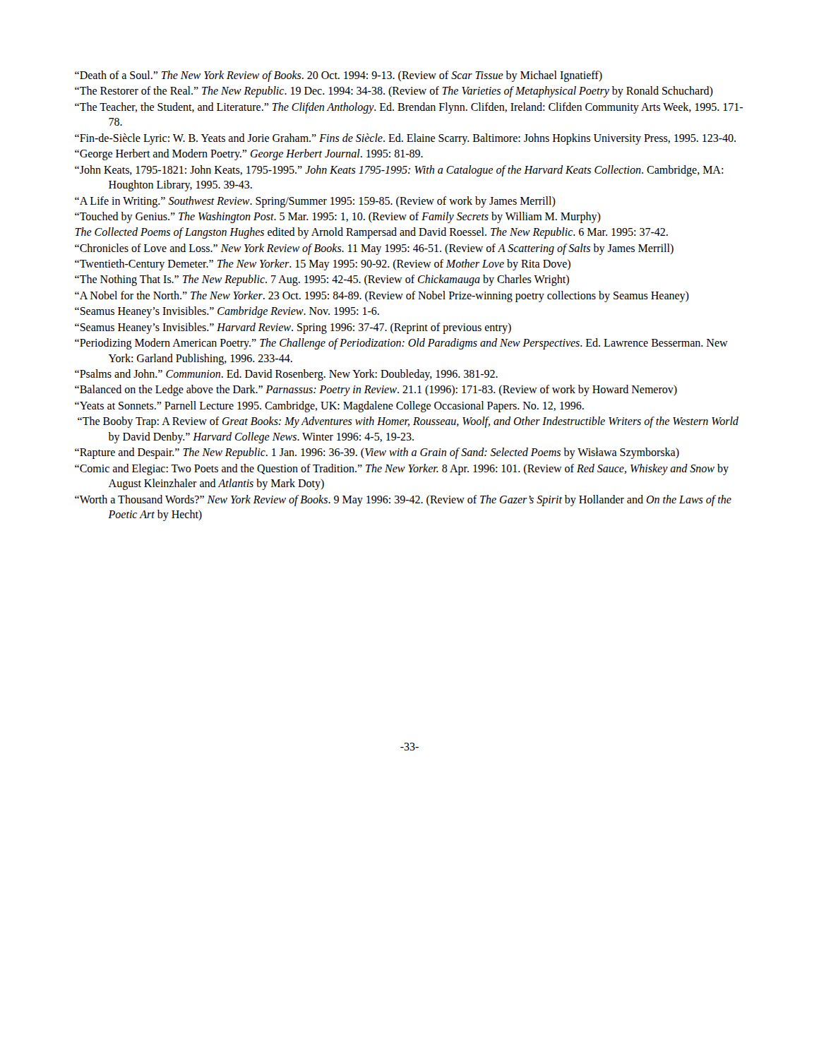“Death of a Soul.” The New York Review of Books. 20 Oct. 1994: 9-13. (Review of Scar Tissue by Michael Ignatieff)
“The Restorer of the Real.” The New Republic. 19 Dec. 1994: 34-38. (Review of The Varieties of Metaphysical Poetry by Ronald Schuchard)
“The Teacher, the Student, and Literature.” The Clifden Anthology. Ed. Brendan Flynn. Clifden, Ireland: Clifden Community Arts Week, 1995. 171-78.
“Fin-de-Siècle Lyric: W. B. Yeats and Jorie Graham.” Fins de Siècle. Ed. Elaine Scarry. Baltimore: Johns Hopkins University Press, 1995. 123-40.
“George Herbert and Modern Poetry.” George Herbert Journal. 1995: 81-89.
“John Keats, 1795-1821: John Keats, 1795-1995.” John Keats 1795-1995: With a Catalogue of the Harvard Keats Collection. Cambridge, MA: Houghton Library, 1995. 39-43.
“A Life in Writing.” Southwest Review. Spring/Summer 1995: 159-85. (Review of work by James Merrill)
“Touched by Genius.” The Washington Post. 5 Mar. 1995: 1, 10. (Review of Family Secrets by William M. Murphy)
The Collected Poems of Langston Hughes edited by Arnold Rampersad and David Roessel. The New Republic. 6 Mar. 1995: 37-42.
“Chronicles of Love and Loss.” New York Review of Books. 11 May 1995: 46-51. (Review of A Scattering of Salts by James Merrill)
“Twentieth-Century Demeter.” The New Yorker. 15 May 1995: 90-92. (Review of Mother Love by Rita Dove)
“The Nothing That Is.” The New Republic. 7 Aug. 1995: 42-45. (Review of Chickamauga by Charles Wright)
“A Nobel for the North.” The New Yorker. 23 Oct. 1995: 84-89. (Review of Nobel Prize-winning poetry collections by Seamus Heaney)
“Seamus Heaney’s Invisibles.” Cambridge Review. Nov. 1995: 1-6.
“Seamus Heaney’s Invisibles.” Harvard Review. Spring 1996: 37-47. (Reprint of previous entry)
“Periodizing Modern American Poetry.” The Challenge of Periodization: Old Paradigms and New Perspectives. Ed. Lawrence Besserman. New York: Garland Publishing, 1996. 233-44.
“Psalms and John.” Communion. Ed. David Rosenberg. New York: Doubleday, 1996. 381-92.
“Balanced on the Ledge above the Dark.” Parnassus: Poetry in Review. 21.1 (1996): 171-83. (Review of work by Howard Nemerov)
“Yeats at Sonnets.” Parnell Lecture 1995. Cambridge, UK: Magdalene College Occasional Papers. No. 12, 1996.
“The Booby Trap: A Review of Great Books: My Adventures with Homer, Rousseau, Woolf, and Other Indestructible Writers of the Western World by David Denby.” Harvard College News. Winter 1996: 4-5, 19-23.
“Rapture and Despair.” The New Republic. 1 Jan. 1996: 36-39. (View with a Grain of Sand: Selected Poems by Wisława Szymborska)
“Comic and Elegiac: Two Poets and the Question of Tradition.” The New Yorker. 8 Apr. 1996: 101. (Review of Red Sauce, Whiskey and Snow by August Kleinzhaler and Atlantis by Mark Doty)
“Worth a Thousand Words?” New York Review of Books. 9 May 1996: 39-42. (Review of The Gazer’s Spirit by Hollander and On the Laws of the Poetic Art by Hecht)
-33-